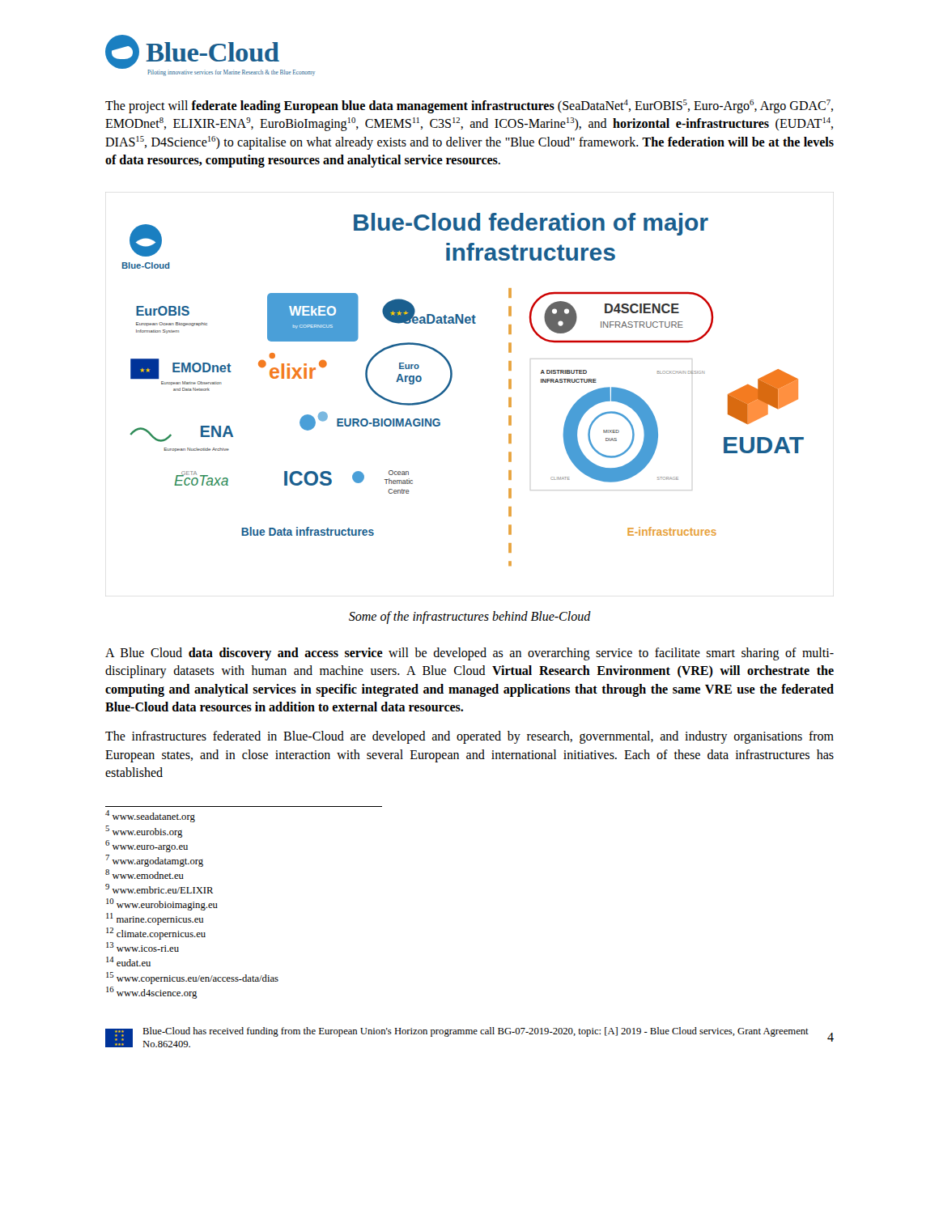Blue-Cloud
Piloting innovative services for Marine Research & the Blue Economy
The project will federate leading European blue data management infrastructures (SeaDataNet4, EurOBIS5, Euro-Argo6, Argo GDAC7, EMODnet8, ELIXIR-ENA9, EuroBioImaging10, CMEMS11, C3S12, and ICOS-Marine13), and horizontal e-infrastructures (EUDAT14, DIAS15, D4Science16) to capitalise on what already exists and to deliver the "Blue Cloud" framework. The federation will be at the levels of data resources, computing resources and analytical service resources.
Blue-Cloud Blue-Cloud federation of major infrastructures EurOBIS European Ocean Biogeographic Information System WEkEO by COPERNICUS ★★★ SeaDataNet ★★ EMODnet European Marine Observation and Data Network elixir Euro Argo ENA European Nucleotide Archive EURO-BIOIMAGING EcoTaxa GETA ICOS Ocean Thematic Centre Blue Data infrastructures D4SCIENCE INFRASTRUCTURE A DISTRIBUTED INFRASTRUCTURE BLOCKCHAIN DESIGN MIXED DIAS CLIMATE STORAGE EUDAT E-infrastructures
Some of the infrastructures behind Blue-Cloud
A Blue Cloud data discovery and access service will be developed as an overarching service to facilitate smart sharing of multi-disciplinary datasets with human and machine users. A Blue Cloud Virtual Research Environment (VRE) will orchestrate the computing and analytical services in specific integrated and managed applications that through the same VRE use the federated Blue-Cloud data resources in addition to external data resources.
The infrastructures federated in Blue-Cloud are developed and operated by research, governmental, and industry organisations from European states, and in close interaction with several European and international initiatives. Each of these data infrastructures has established
4 www.seadatanet.org
5 www.eurobis.org
6 www.euro-argo.eu
7 www.argodatamgt.org
8 www.emodnet.eu
9 www.embric.eu/ELIXIR
10 www.eurobioimaging.eu
11 marine.copernicus.eu
12 climate.copernicus.eu
13 www.icos-ri.eu
14 eudat.eu
15 www.copernicus.eu/en/access-data/dias
16 www.d4science.org
Blue-Cloud has received funding from the European Union's Horizon programme call BG-07-2019-2020, topic: [A] 2019 - Blue Cloud services, Grant Agreement No.862409.
4